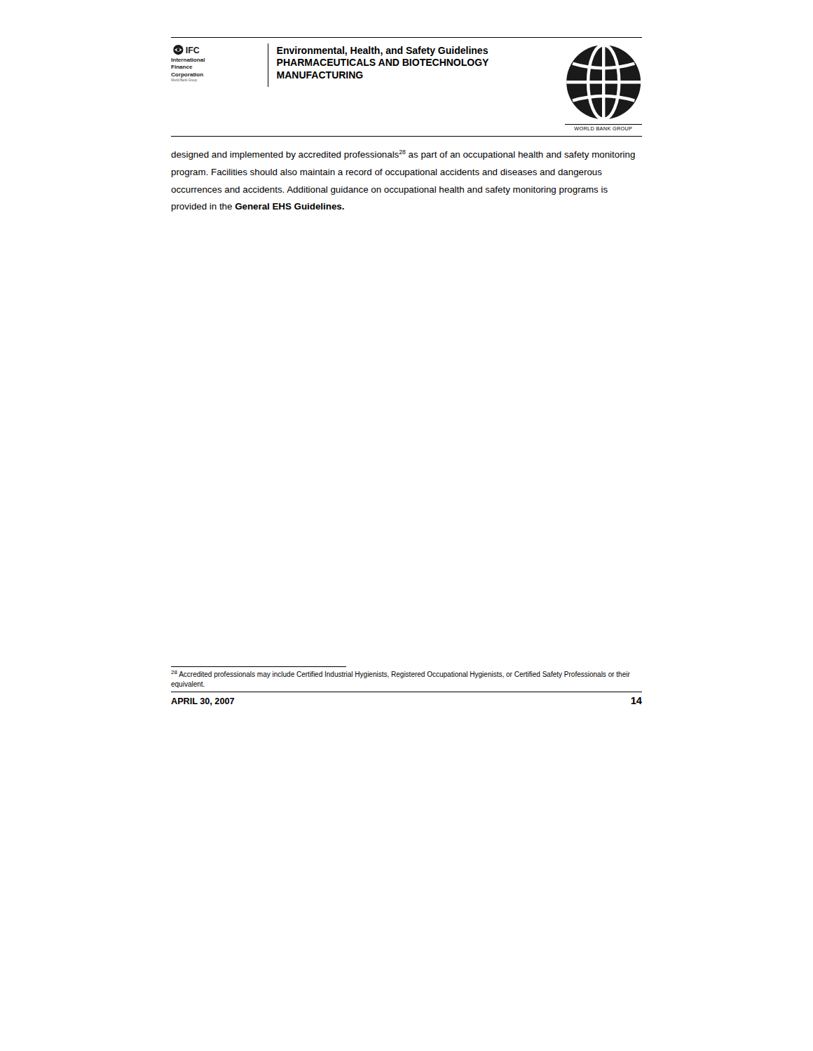IFC International Finance Corporation World Bank Group
Environmental, Health, and Safety Guidelines
PHARMACEUTICALS AND BIOTECHNOLOGY MANUFACTURING
WORLD BANK GROUP
designed and implemented by accredited professionals28 as part of an occupational health and safety monitoring program. Facilities should also maintain a record of occupational accidents and diseases and dangerous occurrences and accidents. Additional guidance on occupational health and safety monitoring programs is provided in the General EHS Guidelines.
28 Accredited professionals may include Certified Industrial Hygienists, Registered Occupational Hygienists, or Certified Safety Professionals or their equivalent.
APRIL 30, 2007
14